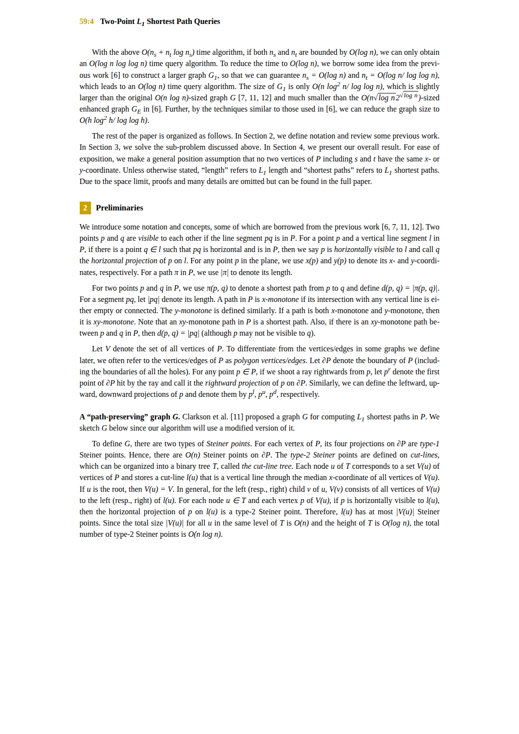59:4 Two-Point L1 Shortest Path Queries
With the above O(ns + nt log ns) time algorithm, if both ns and nt are bounded by O(log n), we can only obtain an O(log n log log n) time query algorithm. To reduce the time to O(log n), we borrow some idea from the previous work [6] to construct a larger graph G1, so that we can guarantee ns = O(log n) and nt = O(log n/ log log n), which leads to an O(log n) time query algorithm. The size of G1 is only O(n log2 n/ log log n), which is slightly larger than the original O(n log n)-sized graph G [7, 11, 12] and much smaller than the O(n√log n2√log n)-sized enhanced graph GE in [6]. Further, by the techniques similar to those used in [6], we can reduce the graph size to O(h log2 h/ log log h).
The rest of the paper is organized as follows. In Section 2, we define notation and review some previous work. In Section 3, we solve the sub-problem discussed above. In Section 4, we present our overall result. For ease of exposition, we make a general position assumption that no two vertices of P including s and t have the same x- or y-coordinate. Unless otherwise stated, “length” refers to L1 length and “shortest paths” refers to L1 shortest paths. Due to the space limit, proofs and many details are omitted but can be found in the full paper.
2 Preliminaries
We introduce some notation and concepts, some of which are borrowed from the previous work [6, 7, 11, 12]. Two points p and q are visible to each other if the line segment pq is in P. For a point p and a vertical line segment l in P, if there is a point q ∈ l such that pq is horizontal and is in P, then we say p is horizontally visible to l and call q the horizontal projection of p on l. For any point p in the plane, we use x(p) and y(p) to denote its x- and y-coordinates, respectively. For a path π in P, we use |π| to denote its length.
For two points p and q in P, we use π(p, q) to denote a shortest path from p to q and define d(p, q) = |π(p, q)|. For a segment pq, let |pq| denote its length. A path in P is x-monotone if its intersection with any vertical line is either empty or connected. The y-monotone is defined similarly. If a path is both x-monotone and y-monotone, then it is xy-monotone. Note that an xy-monotone path in P is a shortest path. Also, if there is an xy-monotone path between p and q in P, then d(p, q) = |pq| (although p may not be visible to q).
Let V denote the set of all vertices of P. To differentiate from the vertices/edges in some graphs we define later, we often refer to the vertices/edges of P as polygon vertices/edges. Let ∂P denote the boundary of P (including the boundaries of all the holes). For any point p ∈ P, if we shoot a ray rightwards from p, let pr denote the first point of ∂P hit by the ray and call it the rightward projection of p on ∂P. Similarly, we can define the leftward, upward, downward projections of p and denote them by pl, pu, pd, respectively.
A “path-preserving” graph G. Clarkson et al. [11] proposed a graph G for computing L1 shortest paths in P. We sketch G below since our algorithm will use a modified version of it.
To define G, there are two types of Steiner points. For each vertex of P, its four projections on ∂P are type-1 Steiner points. Hence, there are O(n) Steiner points on ∂P. The type-2 Steiner points are defined on cut-lines, which can be organized into a binary tree T, called the cut-line tree. Each node u of T corresponds to a set V(u) of vertices of P and stores a cut-line l(u) that is a vertical line through the median x-coordinate of all vertices of V(u). If u is the root, then V(u) = V. In general, for the left (resp., right) child v of u, V(v) consists of all vertices of V(u) to the left (resp., right) of l(u). For each node u ∈ T and each vertex p of V(u), if p is horizontally visible to l(u), then the horizontal projection of p on l(u) is a type-2 Steiner point. Therefore, l(u) has at most |V(u)| Steiner points. Since the total size |V(u)| for all u in the same level of T is O(n) and the height of T is O(log n), the total number of type-2 Steiner points is O(n log n).